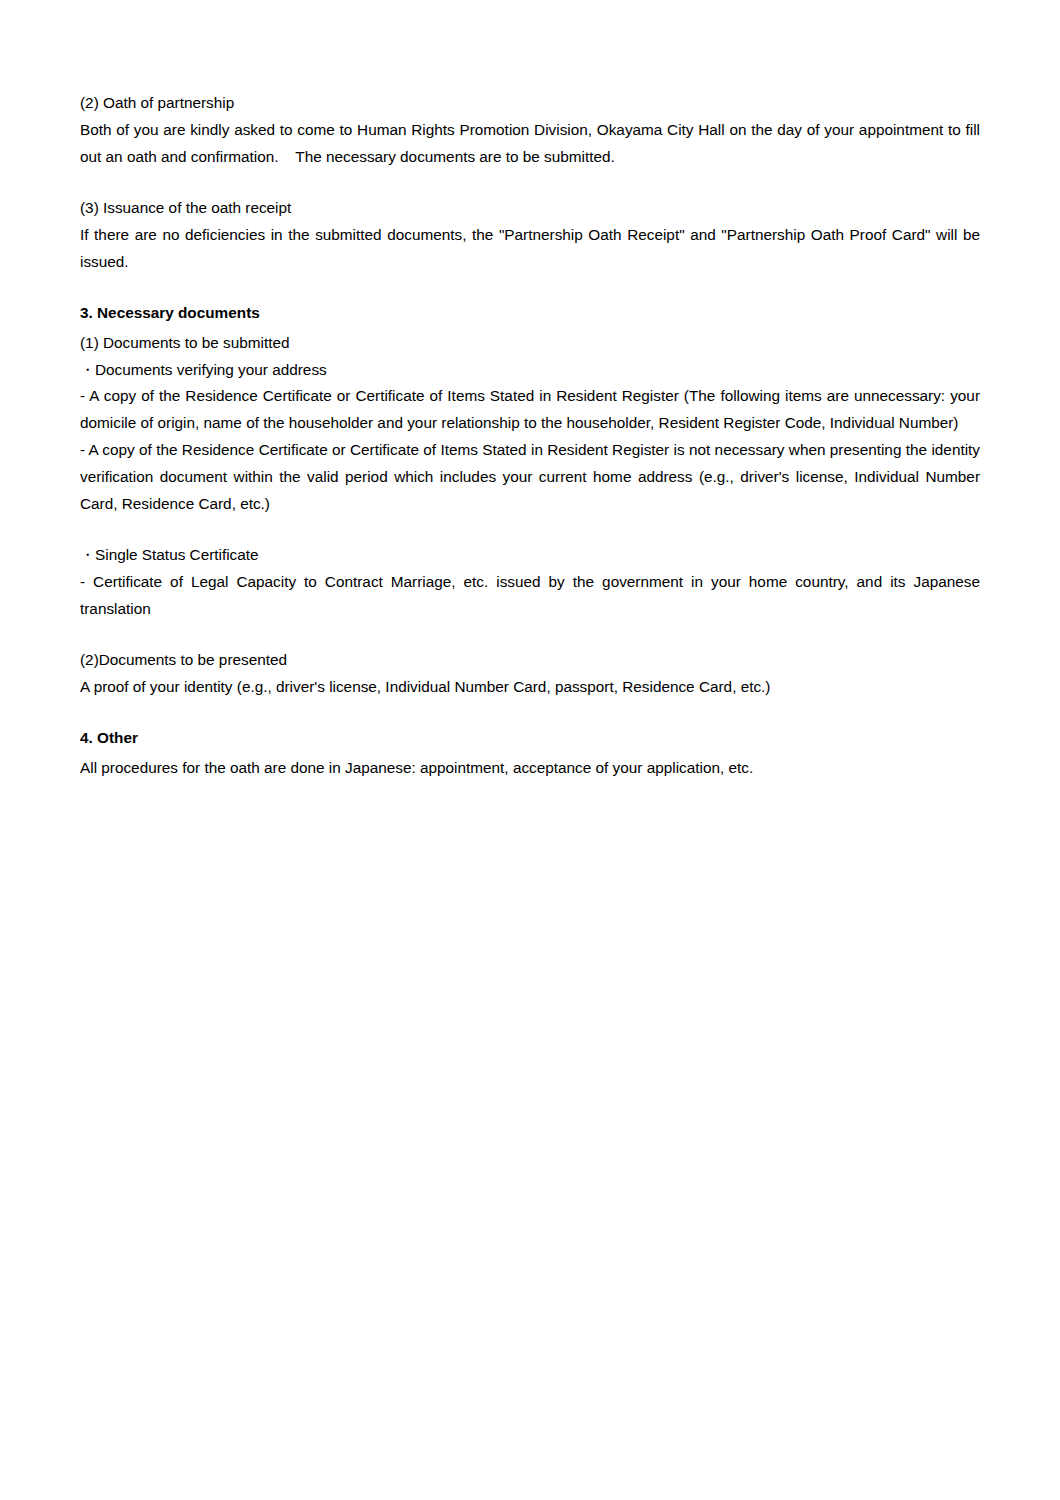(2) Oath of partnership
Both of you are kindly asked to come to Human Rights Promotion Division, Okayama City Hall on the day of your appointment to fill out an oath and confirmation. The necessary documents are to be submitted.
(3) Issuance of the oath receipt
If there are no deficiencies in the submitted documents, the "Partnership Oath Receipt" and "Partnership Oath Proof Card" will be issued.
3. Necessary documents
(1) Documents to be submitted
・Documents verifying your address
- A copy of the Residence Certificate or Certificate of Items Stated in Resident Register (The following items are unnecessary: your domicile of origin, name of the householder and your relationship to the householder, Resident Register Code, Individual Number)
- A copy of the Residence Certificate or Certificate of Items Stated in Resident Register is not necessary when presenting the identity verification document within the valid period which includes your current home address (e.g., driver's license, Individual Number Card, Residence Card, etc.)
・Single Status Certificate
- Certificate of Legal Capacity to Contract Marriage, etc. issued by the government in your home country, and its Japanese translation
(2)Documents to be presented
A proof of your identity (e.g., driver's license, Individual Number Card, passport, Residence Card, etc.)
4. Other
All procedures for the oath are done in Japanese: appointment, acceptance of your application, etc.